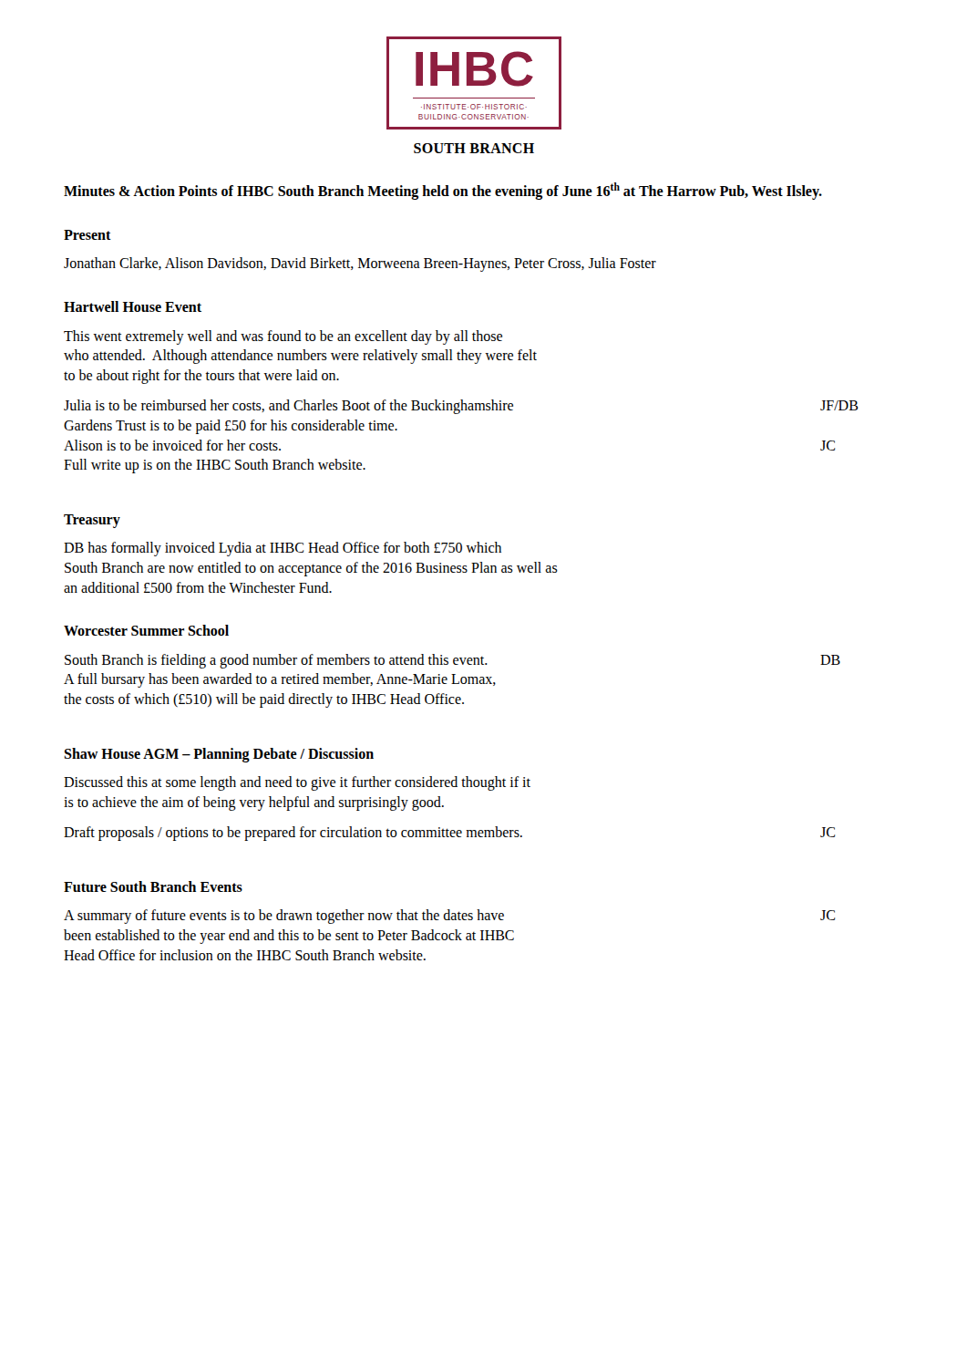IHBC
·INSTITUTE·OF·HISTORIC·
BUILDING·CONSERVATION·
SOUTH BRANCH
Minutes & Action Points of IHBC South Branch Meeting held on the evening of June 16th at The Harrow Pub, West Ilsley.
Present
Jonathan Clarke, Alison Davidson, David Birkett, Morweena Breen-Haynes, Peter Cross, Julia Foster
Hartwell House Event
This went extremely well and was found to be an excellent day by all those
who attended. Although attendance numbers were relatively small they were felt
to be about right for the tours that were laid on.
Julia is to be reimbursed her costs, and Charles Boot of the Buckinghamshire
Gardens Trust is to be paid £50 for his considerable time.
JF/DB
Alison is to be invoiced for her costs.
JC
Full write up is on the IHBC South Branch website.
Treasury
DB has formally invoiced Lydia at IHBC Head Office for both £750 which
South Branch are now entitled to on acceptance of the 2016 Business Plan as well as
an additional £500 from the Winchester Fund.
Worcester Summer School
South Branch is fielding a good number of members to attend this event.
A full bursary has been awarded to a retired member, Anne-Marie Lomax,
the costs of which (£510) will be paid directly to IHBC Head Office.
DB
Shaw House AGM – Planning Debate / Discussion
Discussed this at some length and need to give it further considered thought if it
is to achieve the aim of being very helpful and surprisingly good.
Draft proposals / options to be prepared for circulation to committee members.
JC
Future South Branch Events
A summary of future events is to be drawn together now that the dates have
been established to the year end and this to be sent to Peter Badcock at IHBC
Head Office for inclusion on the IHBC South Branch website.
JC